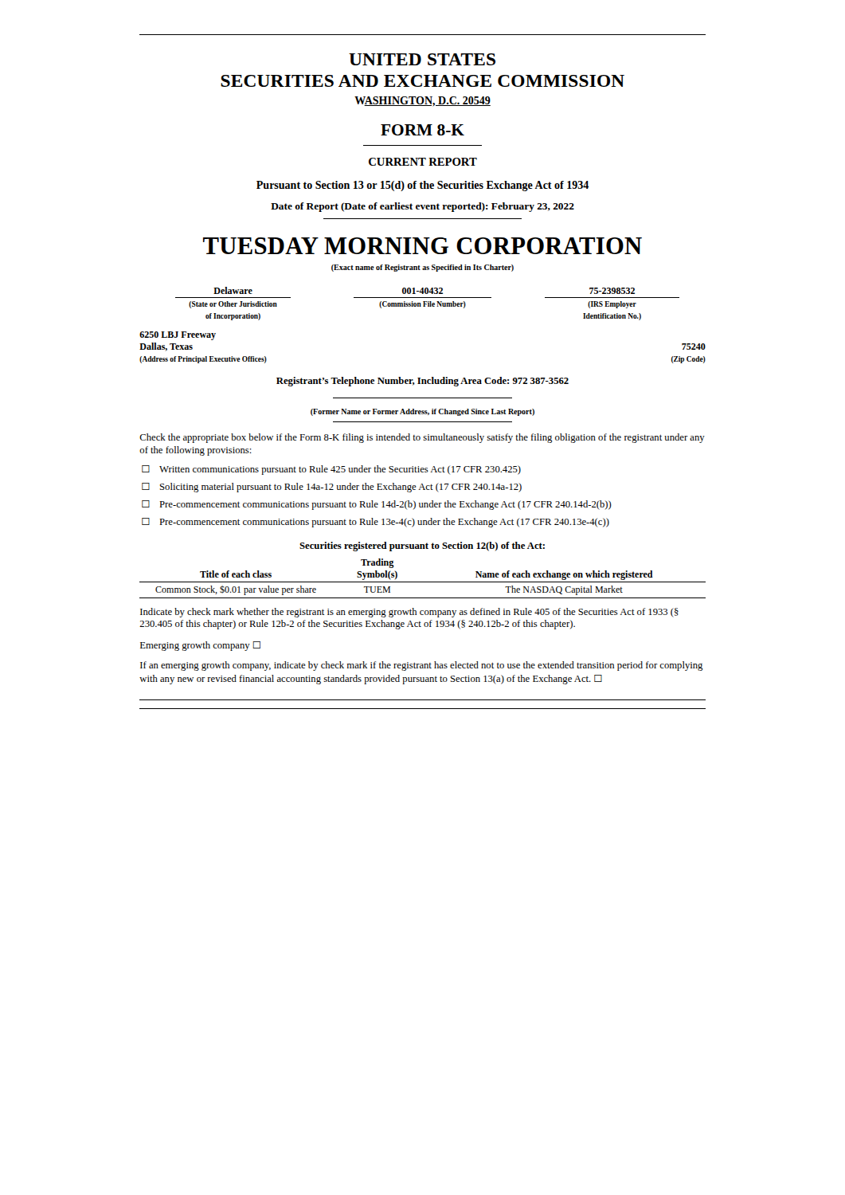UNITED STATES
SECURITIES AND EXCHANGE COMMISSION
WASHINGTON, D.C. 20549
FORM 8-K
CURRENT REPORT
Pursuant to Section 13 or 15(d) of the Securities Exchange Act of 1934
Date of Report (Date of earliest event reported): February 23, 2022
TUESDAY MORNING CORPORATION
(Exact name of Registrant as Specified in Its Charter)
| Delaware (State or Other Jurisdiction of Incorporation) | 001-40432 (Commission File Number) | 75-2398532 (IRS Employer Identification No.) |
| 6250 LBJ Freeway | |
| Dallas, Texas | 75240 |
| (Address of Principal Executive Offices) | (Zip Code) |
Registrant’s Telephone Number, Including Area Code: 972 387-3562
(Former Name or Former Address, if Changed Since Last Report)
Check the appropriate box below if the Form 8-K filing is intended to simultaneously satisfy the filing obligation of the registrant under any of the following provisions:
☐Written communications pursuant to Rule 425 under the Securities Act (17 CFR 230.425)
☐Soliciting material pursuant to Rule 14a-12 under the Exchange Act (17 CFR 240.14a-12)
☐Pre-commencement communications pursuant to Rule 14d-2(b) under the Exchange Act (17 CFR 240.14d-2(b))
☐Pre-commencement communications pursuant to Rule 13e-4(c) under the Exchange Act (17 CFR 240.13e-4(c))
Securities registered pursuant to Section 12(b) of the Act:
| Title of each class | Trading Symbol(s) | Name of each exchange on which registered |
| --- | --- | --- |
| Common Stock, $0.01 par value per share | TUEM | The NASDAQ Capital Market |
Indicate by check mark whether the registrant is an emerging growth company as defined in Rule 405 of the Securities Act of 1933 (§ 230.405 of this chapter) or Rule 12b-2 of the Securities Exchange Act of 1934 (§ 240.12b-2 of this chapter).
Emerging growth company ☐
If an emerging growth company, indicate by check mark if the registrant has elected not to use the extended transition period for complying with any new or revised financial accounting standards provided pursuant to Section 13(a) of the Exchange Act. ☐